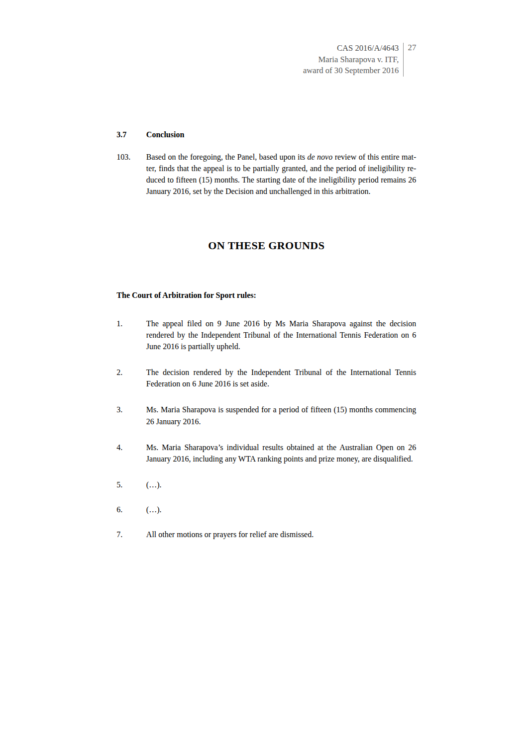CAS 2016/A/4643
Maria Sharapova v. ITF,
award of 30 September 2016
27
3.7 Conclusion
103. Based on the foregoing, the Panel, based upon its de novo review of this entire matter, finds that the appeal is to be partially granted, and the period of ineligibility reduced to fifteen (15) months. The starting date of the ineligibility period remains 26 January 2016, set by the Decision and unchallenged in this arbitration.
ON THESE GROUNDS
The Court of Arbitration for Sport rules:
1. The appeal filed on 9 June 2016 by Ms Maria Sharapova against the decision rendered by the Independent Tribunal of the International Tennis Federation on 6 June 2016 is partially upheld.
2. The decision rendered by the Independent Tribunal of the International Tennis Federation on 6 June 2016 is set aside.
3. Ms. Maria Sharapova is suspended for a period of fifteen (15) months commencing 26 January 2016.
4. Ms. Maria Sharapova’s individual results obtained at the Australian Open on 26 January 2016, including any WTA ranking points and prize money, are disqualified.
5. (…).
6. (…).
7. All other motions or prayers for relief are dismissed.